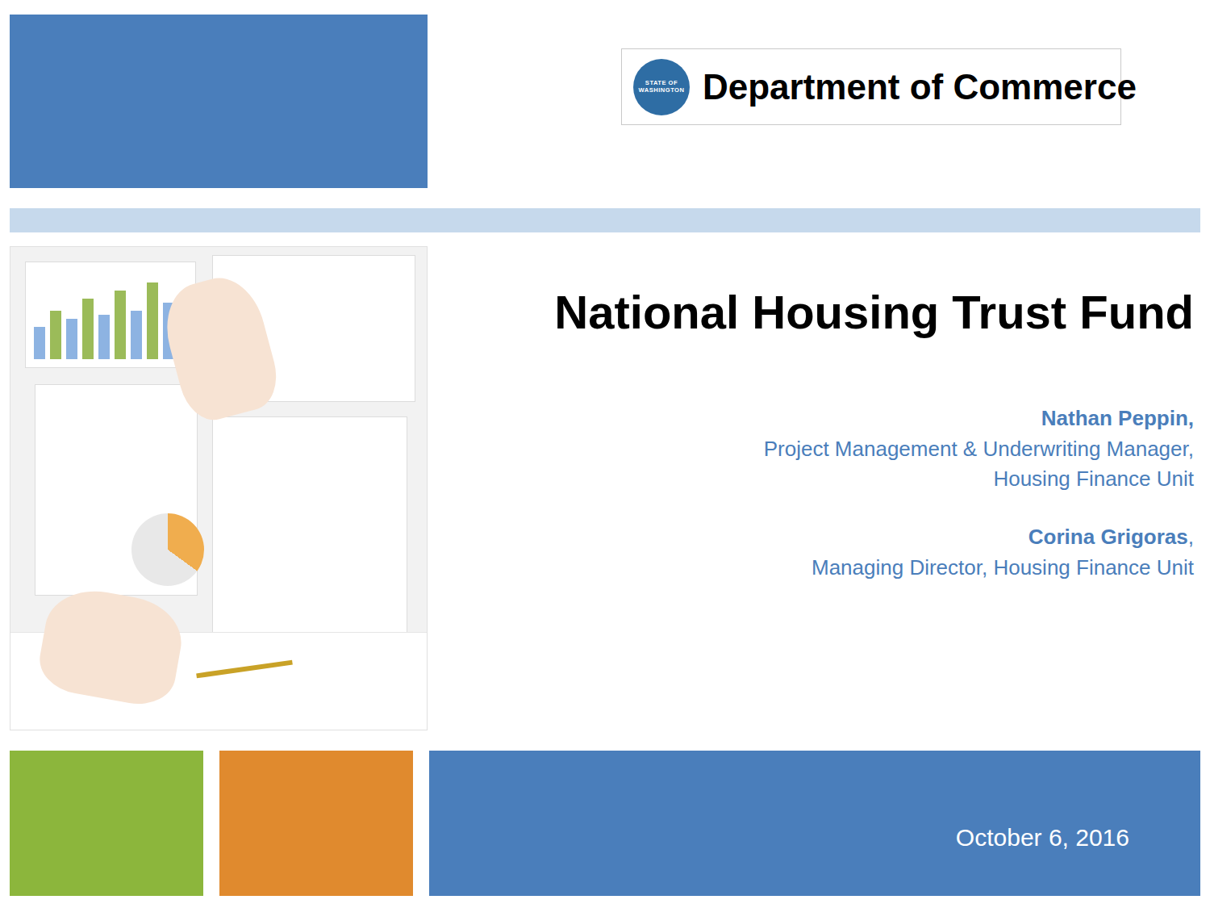STATE OF
WASHINGTON
Department of Commerce
National Housing Trust Fund
Nathan Peppin,
Project Management & Underwriting Manager,
Housing Finance Unit
Corina Grigoras,
Managing Director, Housing Finance Unit
October 6, 2016